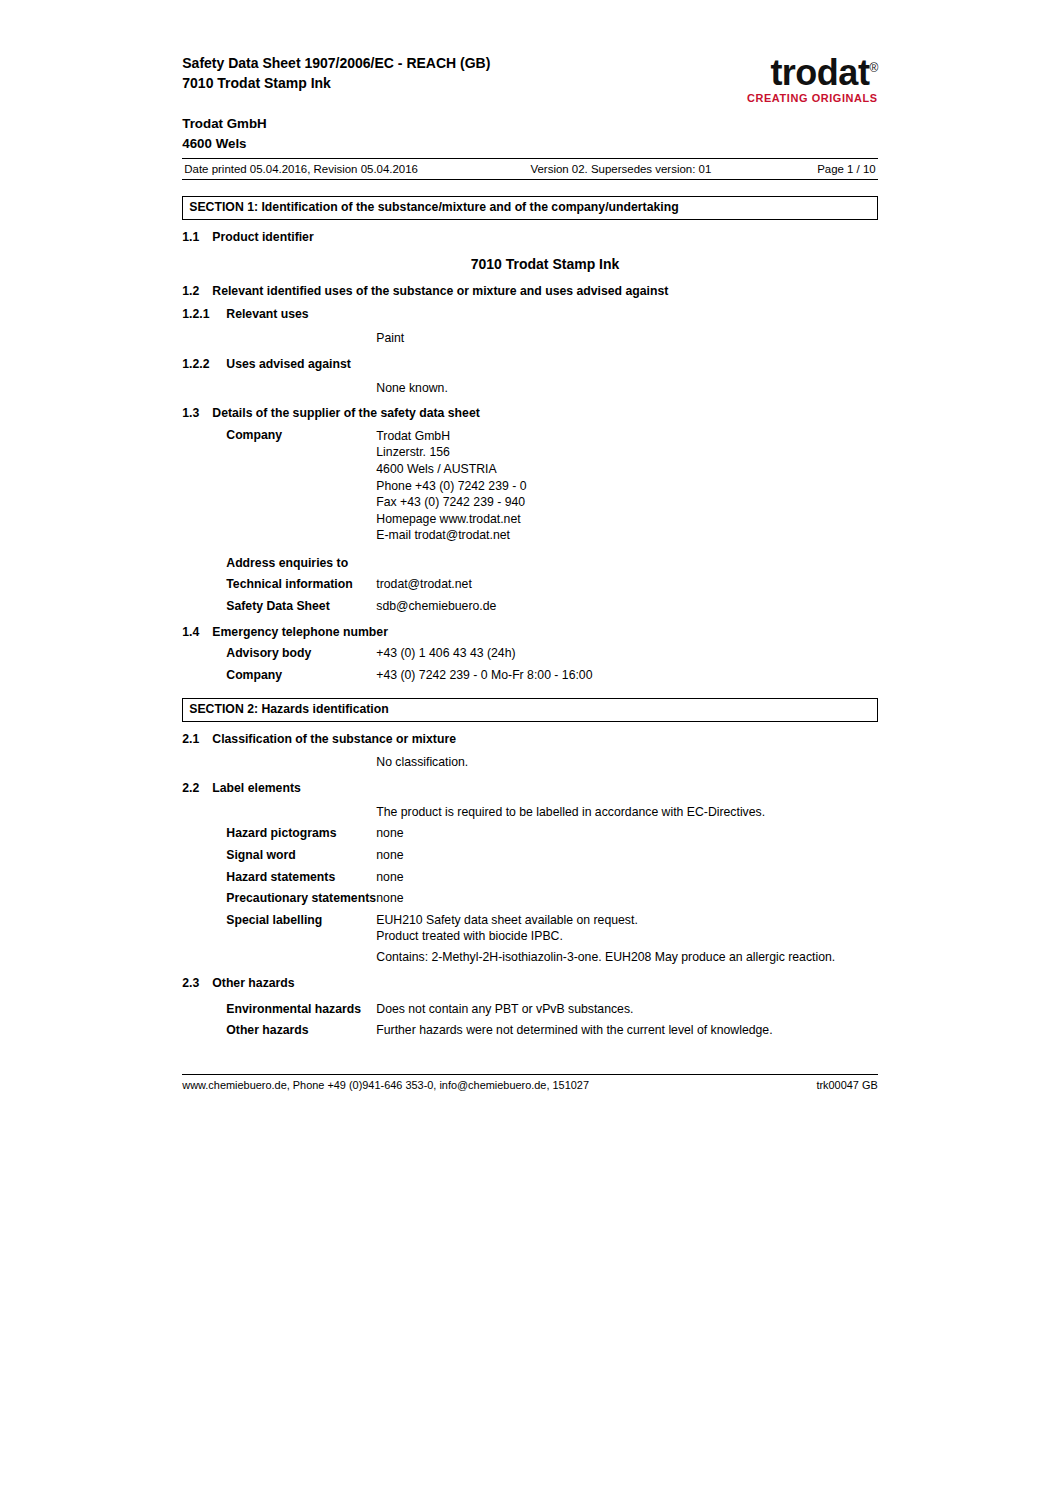Safety Data Sheet 1907/2006/EC - REACH (GB)
7010 Trodat Stamp Ink
trodat®
CREATING ORIGINALS
Trodat GmbH
4600 Wels
Date printed 05.04.2016, Revision 05.04.2016
Version 02. Supersedes version: 01
Page 1 / 10
SECTION 1: Identification of the substance/mixture and of the company/undertaking
1.1
Product identifier
7010 Trodat Stamp Ink
1.2
Relevant identified uses of the substance or mixture and uses advised against
1.2.1
Relevant uses
Paint
1.2.2
Uses advised against
None known.
1.3
Details of the supplier of the safety data sheet
Company
Trodat GmbH
Linzerstr. 156
4600 Wels / AUSTRIA
Phone +43 (0) 7242 239 - 0
Fax +43 (0) 7242 239 - 940
Homepage www.trodat.net
E-mail trodat@trodat.net
Address enquiries to
Technical information
trodat@trodat.net
Safety Data Sheet
sdb@chemiebuero.de
1.4
Emergency telephone number
Advisory body
+43 (0) 1 406 43 43 (24h)
Company
+43 (0) 7242 239 - 0 Mo-Fr 8:00 - 16:00
SECTION 2: Hazards identification
2.1
Classification of the substance or mixture
No classification.
2.2
Label elements
The product is required to be labelled in accordance with EC-Directives.
Hazard pictograms
none
Signal word
none
Hazard statements
none
Precautionary statements
none
Special labelling
EUH210 Safety data sheet available on request.
Product treated with biocide IPBC.
Contains: 2-Methyl-2H-isothiazolin-3-one. EUH208 May produce an allergic reaction.
2.3
Other hazards
Environmental hazards
Does not contain any PBT or vPvB substances.
Other hazards
Further hazards were not determined with the current level of knowledge.
www.chemiebuero.de, Phone +49 (0)941-646 353-0, info@chemiebuero.de, 151027
trk00047 GB